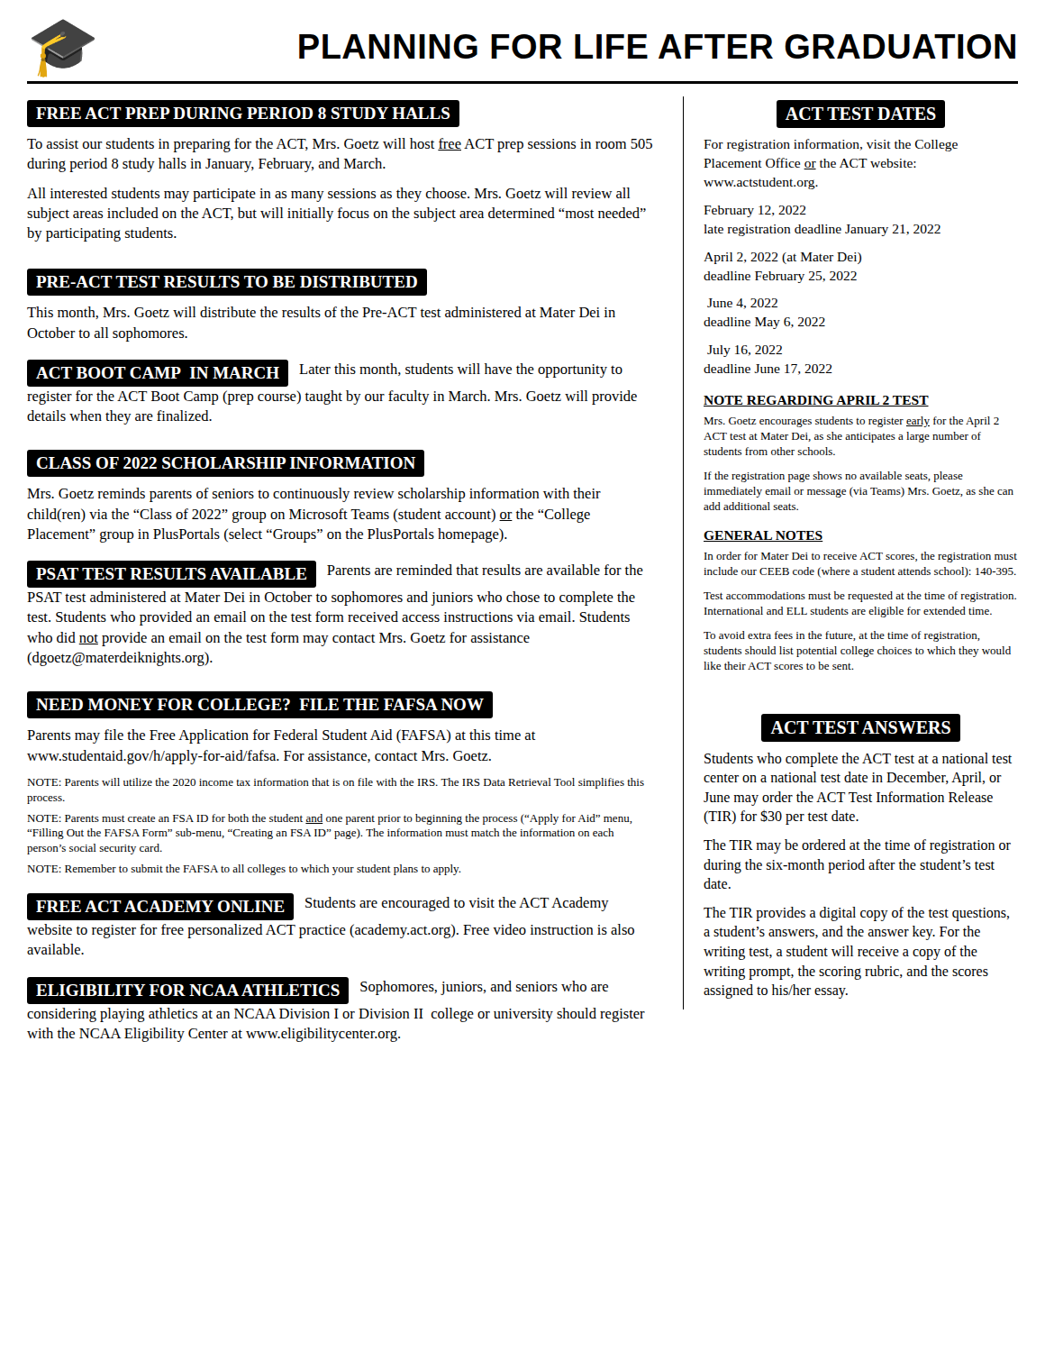🎓
PLANNING FOR LIFE AFTER GRADUATION
FREE ACT PREP DURING PERIOD 8 STUDY HALLS
To assist our students in preparing for the ACT, Mrs. Goetz will host free ACT prep sessions in room 505 during period 8 study halls in January, February, and March.
All interested students may participate in as many sessions as they choose. Mrs. Goetz will review all subject areas included on the ACT, but will initially focus on the subject area determined “most needed” by participating students.
PRE-ACT TEST RESULTS TO BE DISTRIBUTED
This month, Mrs. Goetz will distribute the results of the Pre-ACT test administered at Mater Dei in October to all sophomores.
ACT BOOT CAMP IN MARCH
Later this month, students will have the opportunity to register for the ACT Boot Camp (prep course) taught by our faculty in March. Mrs. Goetz will provide details when they are finalized.
CLASS OF 2022 SCHOLARSHIP INFORMATION
Mrs. Goetz reminds parents of seniors to continuously review scholarship information with their child(ren) via the “Class of 2022” group on Microsoft Teams (student account) or the “College Placement” group in PlusPortals (select “Groups” on the PlusPortals homepage).
PSAT TEST RESULTS AVAILABLE
Parents are reminded that results are available for the PSAT test administered at Mater Dei in October to sophomores and juniors who chose to complete the test. Students who provided an email on the test form received access instructions via email. Students who did not provide an email on the test form may contact Mrs. Goetz for assistance (dgoetz@materdeiknights.org).
NEED MONEY FOR COLLEGE? FILE THE FAFSA NOW
Parents may file the Free Application for Federal Student Aid (FAFSA) at this time at www.studentaid.gov/h/apply-for-aid/fafsa. For assistance, contact Mrs. Goetz.
NOTE: Parents will utilize the 2020 income tax information that is on file with the IRS. The IRS Data Retrieval Tool simplifies this process.
NOTE: Parents must create an FSA ID for both the student and one parent prior to beginning the process (“Apply for Aid” menu, “Filling Out the FAFSA Form” sub-menu, “Creating an FSA ID” page). The information must match the information on each person’s social security card.
NOTE: Remember to submit the FAFSA to all colleges to which your student plans to apply.
FREE ACT ACADEMY ONLINE
Students are encouraged to visit the ACT Academy website to register for free personalized ACT practice (academy.act.org). Free video instruction is also available.
ELIGIBILITY FOR NCAA ATHLETICS
Sophomores, juniors, and seniors who are considering playing athletics at an NCAA Division I or Division II college or university should register with the NCAA Eligibility Center at www.eligibilitycenter.org.
ACT TEST DATES
For registration information, visit the College Placement Office or the ACT website: www.actstudent.org.
February 12, 2022
late registration deadline January 21, 2022
April 2, 2022 (at Mater Dei)
deadline February 25, 2022
June 4, 2022
deadline May 6, 2022
July 16, 2022
deadline June 17, 2022
NOTE REGARDING APRIL 2 TEST
Mrs. Goetz encourages students to register early for the April 2 ACT test at Mater Dei, as she anticipates a large number of students from other schools.
If the registration page shows no available seats, please immediately email or message (via Teams) Mrs. Goetz, as she can add additional seats.
GENERAL NOTES
In order for Mater Dei to receive ACT scores, the registration must include our CEEB code (where a student attends school): 140-395.
Test accommodations must be requested at the time of registration. International and ELL students are eligible for extended time.
To avoid extra fees in the future, at the time of registration, students should list potential college choices to which they would like their ACT scores to be sent.
ACT TEST ANSWERS
Students who complete the ACT test at a national test center on a national test date in December, April, or June may order the ACT Test Information Release (TIR) for $30 per test date.
The TIR may be ordered at the time of registration or during the six-month period after the student’s test date.
The TIR provides a digital copy of the test questions, a student’s answers, and the answer key. For the writing test, a student will receive a copy of the writing prompt, the scoring rubric, and the scores assigned to his/her essay.